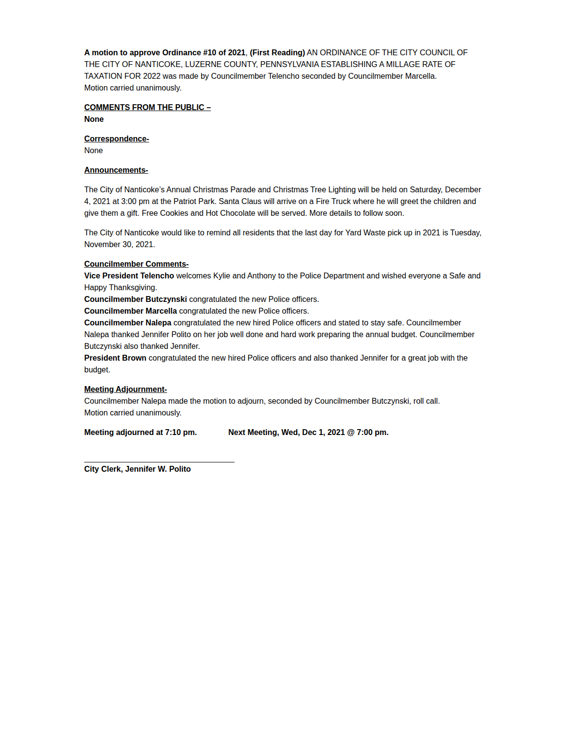A motion to approve Ordinance #10 of 2021, (First Reading) AN ORDINANCE OF THE CITY COUNCIL OF THE CITY OF NANTICOKE, LUZERNE COUNTY, PENNSYLVANIA ESTABLISHING A MILLAGE RATE OF TAXATION FOR 2022 was made by Councilmember Telencho seconded by Councilmember Marcella.
Motion carried unanimously.
COMMENTS FROM THE PUBLIC –
None
Correspondence-
None
Announcements-
The City of Nanticoke’s Annual Christmas Parade and Christmas Tree Lighting will be held on Saturday, December 4, 2021 at 3:00 pm at the Patriot Park. Santa Claus will arrive on a Fire Truck where he will greet the children and give them a gift. Free Cookies and Hot Chocolate will be served. More details to follow soon.
The City of Nanticoke would like to remind all residents that the last day for Yard Waste pick up in 2021 is Tuesday, November 30, 2021.
Councilmember Comments-
Vice President Telencho welcomes Kylie and Anthony to the Police Department and wished everyone a Safe and Happy Thanksgiving.
Councilmember Butczynski congratulated the new Police officers.
Councilmember Marcella congratulated the new Police officers.
Councilmember Nalepa congratulated the new hired Police officers and stated to stay safe. Councilmember Nalepa thanked Jennifer Polito on her job well done and hard work preparing the annual budget. Councilmember Butczynski also thanked Jennifer.
President Brown congratulated the new hired Police officers and also thanked Jennifer for a great job with the budget.
Meeting Adjournment-
Councilmember Nalepa made the motion to adjourn, seconded by Councilmember Butczynski, roll call.
Motion carried unanimously.
Meeting adjourned at 7:10 pm. Next Meeting, Wed, Dec 1, 2021 @ 7:00 pm.
City Clerk, Jennifer W. Polito